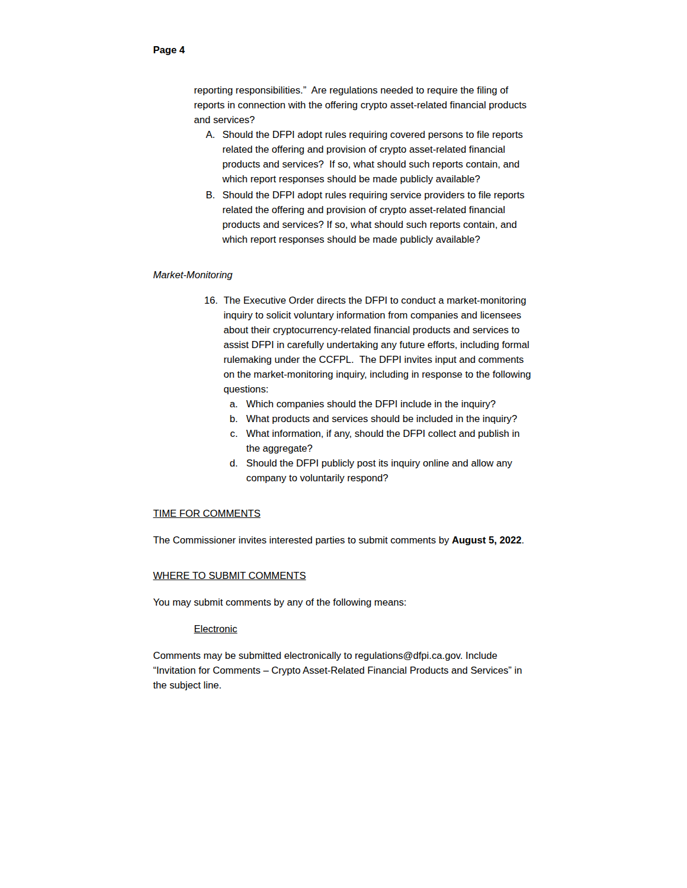Page 4
reporting responsibilities.” Are regulations needed to require the filing of reports in connection with the offering crypto asset-related financial products and services?
Should the DFPI adopt rules requiring covered persons to file reports related the offering and provision of crypto asset-related financial products and services? If so, what should such reports contain, and which report responses should be made publicly available?
Should the DFPI adopt rules requiring service providers to file reports related the offering and provision of crypto asset-related financial products and services? If so, what should such reports contain, and which report responses should be made publicly available?
Market-Monitoring
16. The Executive Order directs the DFPI to conduct a market-monitoring inquiry to solicit voluntary information from companies and licensees about their cryptocurrency-related financial products and services to assist DFPI in carefully undertaking any future efforts, including formal rulemaking under the CCFPL. The DFPI invites input and comments on the market-monitoring inquiry, including in response to the following questions:
Which companies should the DFPI include in the inquiry?
What products and services should be included in the inquiry?
What information, if any, should the DFPI collect and publish in the aggregate?
Should the DFPI publicly post its inquiry online and allow any company to voluntarily respond?
TIME FOR COMMENTS
The Commissioner invites interested parties to submit comments by August 5, 2022.
WHERE TO SUBMIT COMMENTS
You may submit comments by any of the following means:
Electronic
Comments may be submitted electronically to regulations@dfpi.ca.gov. Include “Invitation for Comments – Crypto Asset-Related Financial Products and Services” in the subject line.